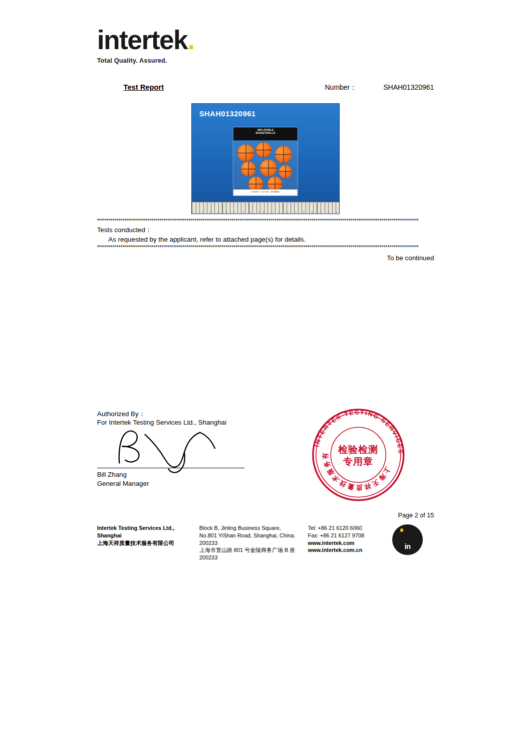intertek.
Total Quality. Assured.
Test Report
Number： SHAH01320961
SHAH01320961
INFLATABLE
BASKETBALLS
8 PIECES 3" (7.5 CM) INFLATABLE
2 3 4 5 6 7 8 9 50 1 2 3 4 5 6 7 8 9 60 1 2 3 4 5 6 7 8 9 70 1 2 3 4 5 6 7 8 9 80
*********************************************************************************************************************************************************************
Tests conducted：
As requested by the applicant, refer to attached page(s) for details.
*********************************************************************************************************************************************************************
To be continued
Authorized By：
For Intertek Testing Services Ltd., Shanghai
Bill Zhang
General Manager
INTERTEK TESTING SERVICES LTD., SHANGHAI 上海天祥质量技术服务有限公司 检验检测 专用章
Page 2 of 15
Intertek Testing Services Ltd., Shanghai
上海天祥质量技术服务有限公司
Block B, Jinling Business Square, No.801 YiShan Road, Shanghai, China. 200233
上海市宜山路 801 号金陵商务广场 B 座 200233
Tel: +86 21 6120 6060
Fax: +86 21 6127 9708
www.intertek.com
www.intertek.com.cn
in